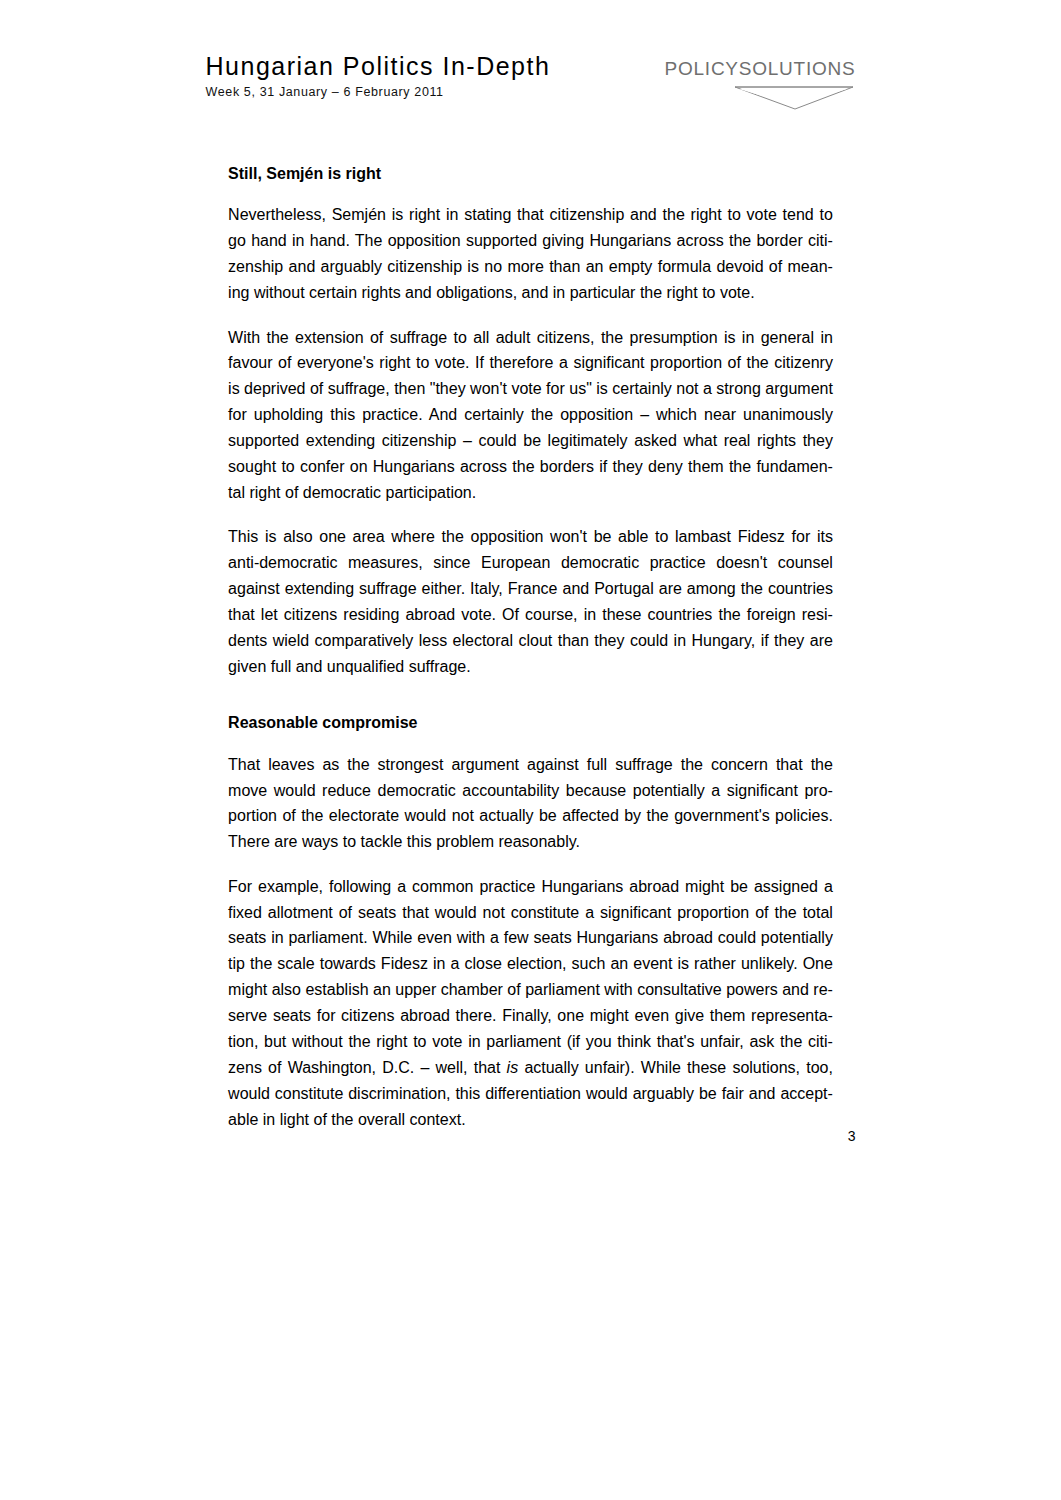Hungarian Politics In-Depth
Week 5, 31 January – 6 February 2011
POLICYSOLUTIONS
Still, Semjén is right
Nevertheless, Semjén is right in stating that citizenship and the right to vote tend to go hand in hand. The opposition supported giving Hungarians across the border citizenship and arguably citizenship is no more than an empty formula devoid of meaning without certain rights and obligations, and in particular the right to vote.
With the extension of suffrage to all adult citizens, the presumption is in general in favour of everyone's right to vote. If therefore a significant proportion of the citizenry is deprived of suffrage, then "they won't vote for us" is certainly not a strong argument for upholding this practice. And certainly the opposition – which near unanimously supported extending citizenship – could be legitimately asked what real rights they sought to confer on Hungarians across the borders if they deny them the fundamental right of democratic participation.
This is also one area where the opposition won't be able to lambast Fidesz for its anti-democratic measures, since European democratic practice doesn't counsel against extending suffrage either. Italy, France and Portugal are among the countries that let citizens residing abroad vote. Of course, in these countries the foreign residents wield comparatively less electoral clout than they could in Hungary, if they are given full and unqualified suffrage.
Reasonable compromise
That leaves as the strongest argument against full suffrage the concern that the move would reduce democratic accountability because potentially a significant proportion of the electorate would not actually be affected by the government's policies. There are ways to tackle this problem reasonably.
For example, following a common practice Hungarians abroad might be assigned a fixed allotment of seats that would not constitute a significant proportion of the total seats in parliament. While even with a few seats Hungarians abroad could potentially tip the scale towards Fidesz in a close election, such an event is rather unlikely. One might also establish an upper chamber of parliament with consultative powers and reserve seats for citizens abroad there. Finally, one might even give them representation, but without the right to vote in parliament (if you think that's unfair, ask the citizens of Washington, D.C. – well, that is actually unfair). While these solutions, too, would constitute discrimination, this differentiation would arguably be fair and acceptable in light of the overall context.
3